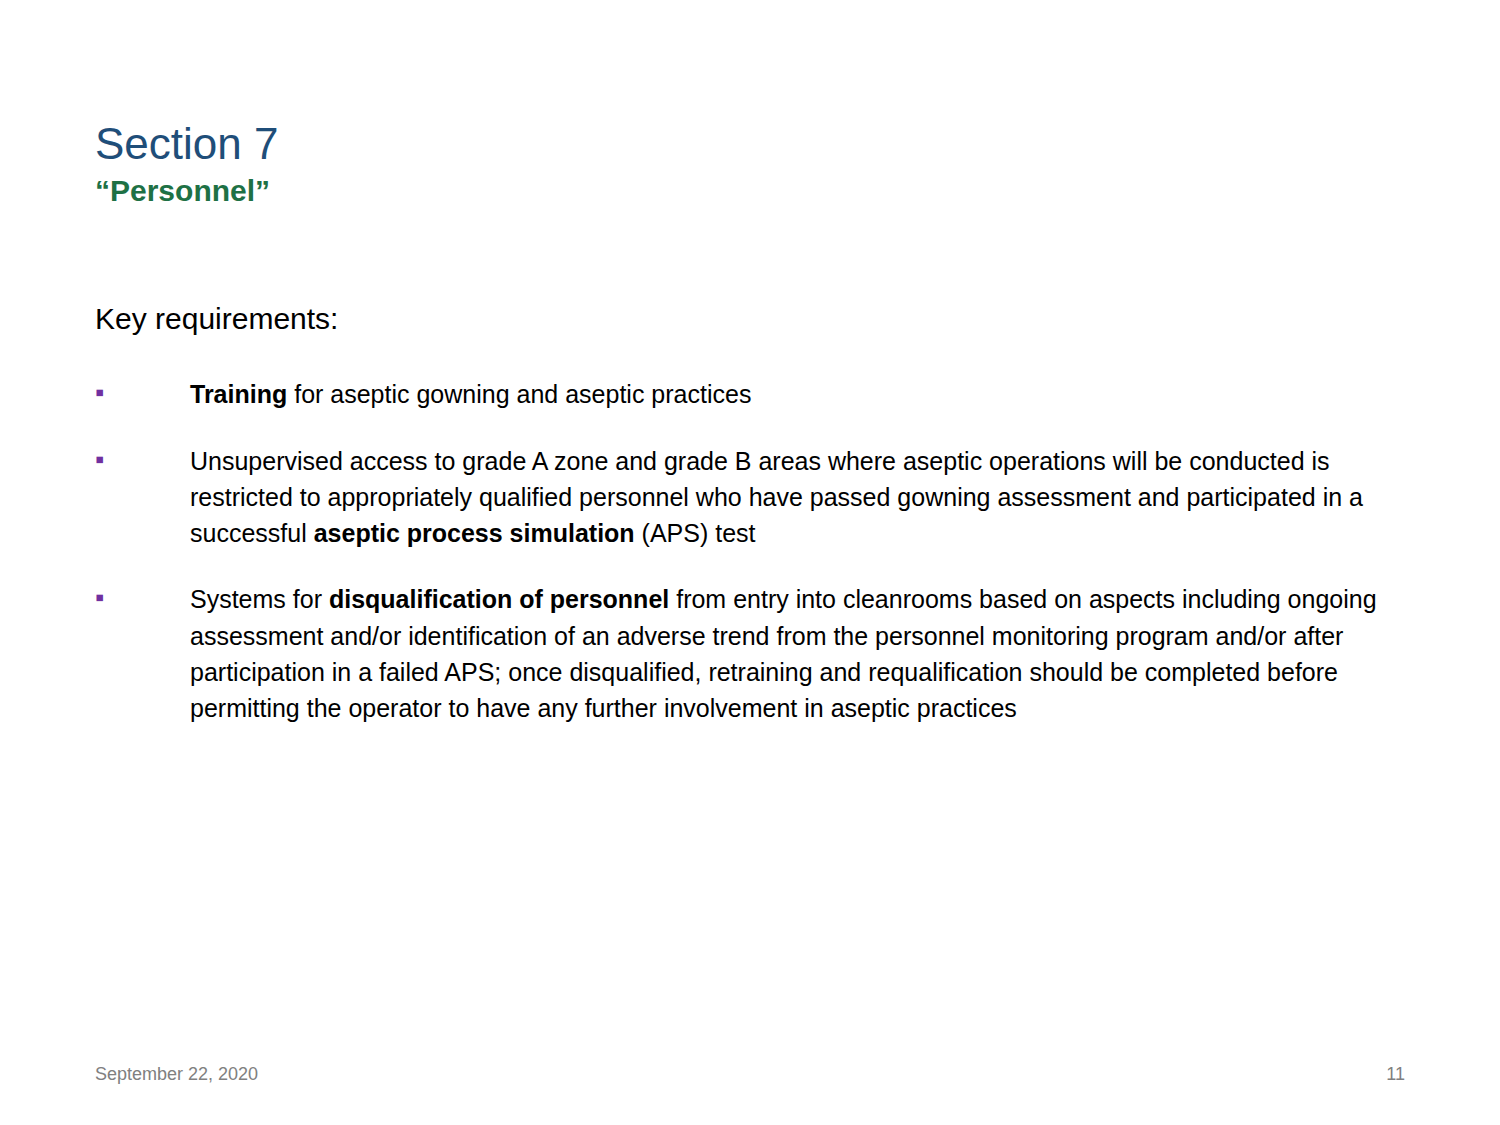Section 7
“Personnel”
Key requirements:
Training for aseptic gowning and aseptic practices
Unsupervised access to grade A zone and grade B areas where aseptic operations will be conducted is restricted to appropriately qualified personnel who have passed gowning assessment and participated in a successful aseptic process simulation (APS) test
Systems for disqualification of personnel from entry into cleanrooms based on aspects including ongoing assessment and/or identification of an adverse trend from the personnel monitoring program and/or after participation in a failed APS; once disqualified, retraining and requalification should be completed before permitting the operator to have any further involvement in aseptic practices
September 22, 2020 11